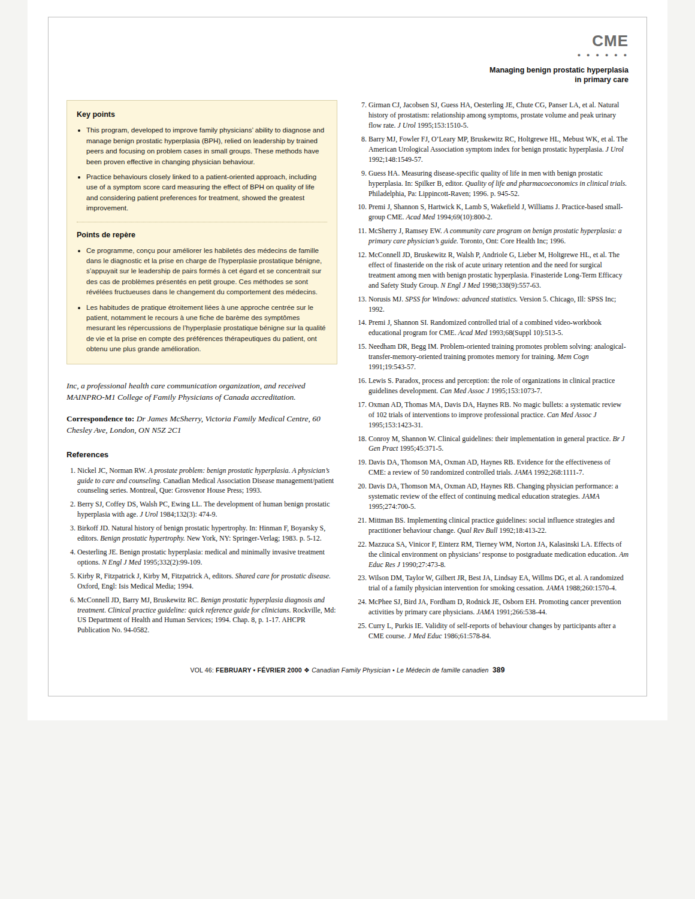CME
• • • • • •
Managing benign prostatic hyperplasia
in primary care
Key points
This program, developed to improve family physicians’ ability to diagnose and manage benign prostatic hyperplasia (BPH), relied on leadership by trained peers and focusing on problem cases in small groups. These methods have been proven effective in changing physician behaviour.
Practice behaviours closely linked to a patient-oriented approach, including use of a symptom score card measuring the effect of BPH on quality of life and considering patient preferences for treatment, showed the greatest improvement.
Points de repère
Ce programme, conçu pour améliorer les habiletés des médecins de famille dans le diagnostic et la prise en charge de l’hyperplasie prostatique bénigne, s’appuyait sur le leadership de pairs formés à cet égard et se concentrait sur des cas de problèmes présentés en petit groupe. Ces méthodes se sont révélées fructueuses dans le changement du comportement des médecins.
Les habitudes de pratique étroitement liées à une approche centrée sur le patient, notamment le recours à une fiche de barème des symptômes mesurant les répercussions de l’hyperplasie prostatique bénigne sur la qualité de vie et la prise en compte des préférences thérapeutiques du patient, ont obtenu une plus grande amélioration.
Inc, a professional health care communication organization, and received MAINPRO-M1 College of Family Physicians of Canada accreditation.
Correspondence to: Dr James McSherry, Victoria Family Medical Centre, 60 Chesley Ave, London, ON N5Z 2C1
References
Nickel JC, Norman RW. A prostate problem: benign prostatic hyperplasia. A physician’s guide to care and counseling. Canadian Medical Association Disease management/patient counseling series. Montreal, Que: Grosvenor House Press; 1993.
Berry SJ, Coffey DS, Walsh PC, Ewing LL. The development of human benign prostatic hyperplasia with age. J Urol 1984;132(3): 474-9.
Birkoff JD. Natural history of benign prostatic hypertrophy. In: Hinman F, Boyarsky S, editors. Benign prostatic hypertrophy. New York, NY: Springer-Verlag; 1983. p. 5-12.
Oesterling JE. Benign prostatic hyperplasia: medical and minimally invasive treatment options. N Engl J Med 1995;332(2):99-109.
Kirby R, Fitzpatrick J, Kirby M, Fitzpatrick A, editors. Shared care for prostatic disease. Oxford, Engl: Isis Medical Media; 1994.
McConnell JD, Barry MJ, Bruskewitz RC. Benign prostatic hyperplasia diagnosis and treatment. Clinical practice guideline: quick reference guide for clinicians. Rockville, Md: US Department of Health and Human Services; 1994. Chap. 8, p. 1-17. AHCPR Publication No. 94-0582.
Girman CJ, Jacobsen SJ, Guess HA, Oesterling JE, Chute CG, Panser LA, et al. Natural history of prostatism: relationship among symptoms, prostate volume and peak urinary flow rate. J Urol 1995;153:1510-5.
Barry MJ, Fowler FJ, O’Leary MP, Bruskewitz RC, Holtgrewe HL, Mebust WK, et al. The American Urological Association symptom index for benign prostatic hyperplasia. J Urol 1992;148:1549-57.
Guess HA. Measuring disease-specific quality of life in men with benign prostatic hyperplasia. In: Spilker B, editor. Quality of life and pharmacoeconomics in clinical trials. Philadelphia, Pa: Lippincott-Raven; 1996. p. 945-52.
Premi J, Shannon S, Hartwick K, Lamb S, Wakefield J, Williams J. Practice-based small-group CME. Acad Med 1994;69(10):800-2.
McSherry J, Ramsey EW. A community care program on benign prostatic hyperplasia: a primary care physician’s guide. Toronto, Ont: Core Health Inc; 1996.
McConnell JD, Bruskewitz R, Walsh P, Andriole G, Lieber M, Holtgrewe HL, et al. The effect of finasteride on the risk of acute urinary retention and the need for surgical treatment among men with benign prostatic hyperplasia. Finasteride Long-Term Efficacy and Safety Study Group. N Engl J Med 1998;338(9):557-63.
Norusis MJ. SPSS for Windows: advanced statistics. Version 5. Chicago, Ill: SPSS Inc; 1992.
Premi J, Shannon SI. Randomized controlled trial of a combined video-workbook educational program for CME. Acad Med 1993;68(Suppl 10):513-5.
Needham DR, Begg IM. Problem-oriented training promotes problem solving: analogical-transfer-memory-oriented training promotes memory for training. Mem Cogn 1991;19:543-57.
Lewis S. Paradox, process and perception: the role of organizations in clinical practice guidelines development. Can Med Assoc J 1995;153:1073-7.
Oxman AD, Thomas MA, Davis DA, Haynes RB. No magic bullets: a systematic review of 102 trials of interventions to improve professional practice. Can Med Assoc J 1995;153:1423-31.
Conroy M, Shannon W. Clinical guidelines: their implementation in general practice. Br J Gen Pract 1995;45:371-5.
Davis DA, Thomson MA, Oxman AD, Haynes RB. Evidence for the effectiveness of CME: a review of 50 randomized controlled trials. JAMA 1992;268:1111-7.
Davis DA, Thomson MA, Oxman AD, Haynes RB. Changing physician performance: a systematic review of the effect of continuing medical education strategies. JAMA 1995;274:700-5.
Mittman BS. Implementing clinical practice guidelines: social influence strategies and practitioner behaviour change. Qual Rev Bull 1992;18:413-22.
Mazzuca SA, Vinicor F, Einterz RM, Tierney WM, Norton JA, Kalasinski LA. Effects of the clinical environment on physicians’ response to postgraduate medication education. Am Educ Res J 1990;27:473-8.
Wilson DM, Taylor W, Gilbert JR, Best JA, Lindsay EA, Willms DG, et al. A randomized trial of a family physician intervention for smoking cessation. JAMA 1988;260:1570-4.
McPhee SJ, Bird JA, Fordham D, Rodnick JE, Osborn EH. Promoting cancer prevention activities by primary care physicians. JAMA 1991;266:538-44.
Curry L, Purkis IE. Validity of self-reports of behaviour changes by participants after a CME course. J Med Educ 1986;61:578-84.
VOL 46: FEBRUARY • FÉVRIER 2000 ❖ Canadian Family Physician • Le Médecin de famille canadien 389